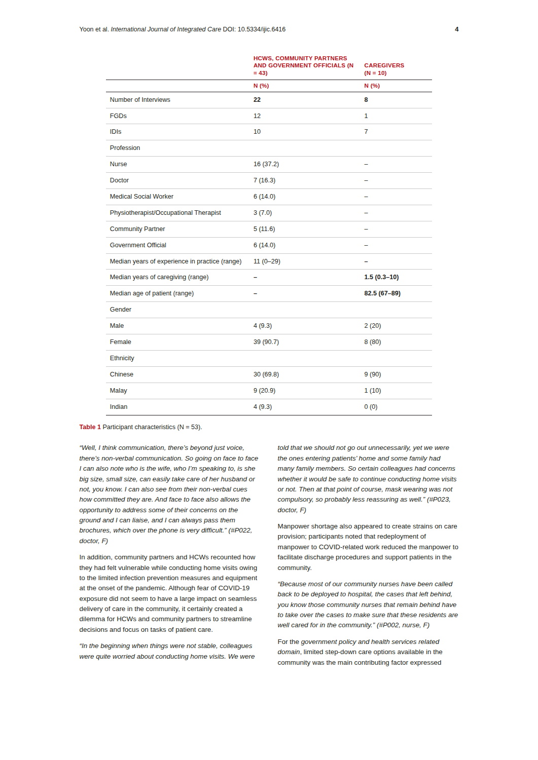Yoon et al. International Journal of Integrated Care DOI: 10.5334/ijic.6416
4
| | HCWS, COMMUNITY PARTNERS AND GOVERNMENT OFFICIALS (N = 43) | CAREGIVERS (N = 10) |
| --- | --- | --- |
| | N (%) | N (%) |
| Number of Interviews | 22 | 8 |
| FGDs | 12 | 1 |
| IDIs | 10 | 7 |
| Profession | | |
| Nurse | 16 (37.2) | – |
| Doctor | 7 (16.3) | – |
| Medical Social Worker | 6 (14.0) | – |
| Physiotherapist/Occupational Therapist | 3 (7.0) | – |
| Community Partner | 5 (11.6) | – |
| Government Official | 6 (14.0) | – |
| Median years of experience in practice (range) | 11 (0–29) | – |
| Median years of caregiving (range) | – | 1.5 (0.3–10) |
| Median age of patient (range) | – | 82.5 (67–89) |
| Gender | | |
| Male | 4 (9.3) | 2 (20) |
| Female | 39 (90.7) | 8 (80) |
| Ethnicity | | |
| Chinese | 30 (69.8) | 9 (90) |
| Malay | 9 (20.9) | 1 (10) |
| Indian | 4 (9.3) | 0 (0) |
Table 1 Participant characteristics (N = 53).
“Well, I think communication, there’s beyond just voice, there’s non-verbal communication. So going on face to face I can also note who is the wife, who I’m speaking to, is she big size, small size, can easily take care of her husband or not, you know. I can also see from their non-verbal cues how committed they are. And face to face also allows the opportunity to address some of their concerns on the ground and I can liaise, and I can always pass them brochures, which over the phone is very difficult.” (#P022, doctor, F)
In addition, community partners and HCWs recounted how they had felt vulnerable while conducting home visits owing to the limited infection prevention measures and equipment at the onset of the pandemic. Although fear of COVID-19 exposure did not seem to have a large impact on seamless delivery of care in the community, it certainly created a dilemma for HCWs and community partners to streamline decisions and focus on tasks of patient care.
“In the beginning when things were not stable, colleagues were quite worried about conducting home visits. We were told that we should not go out unnecessarily, yet we were the ones entering patients’ home and some family had many family members. So certain colleagues had concerns whether it would be safe to continue conducting home visits or not. Then at that point of course, mask wearing was not compulsory, so probably less reassuring as well.” (#P023, doctor, F)
Manpower shortage also appeared to create strains on care provision; participants noted that redeployment of manpower to COVID-related work reduced the manpower to facilitate discharge procedures and support patients in the community.
“Because most of our community nurses have been called back to be deployed to hospital, the cases that left behind, you know those community nurses that remain behind have to take over the cases to make sure that these residents are well cared for in the community.” (#P002, nurse, F)
For the government policy and health services related domain, limited step-down care options available in the community was the main contributing factor expressed